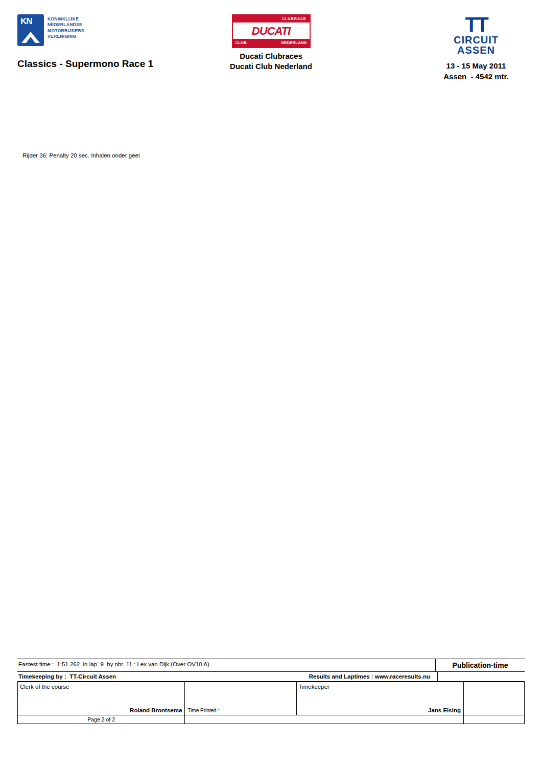KONINKLIJKE
NEDERLANDSE
MOTORRIJDERS
VERENIGING
CLUBRACE
DUCATI
CLUB NEDERLAND
Ducati Clubraces
Ducati Club Nederland
T T
CIRCUIT
ASSEN
13 - 15 May 2011
Assen - 4542 mtr.
Classics - Supermono Race 1
Rijder 36: Penalty 20 sec. Inhalen onder geel
Fastest time : 1:51.262 in lap 9 by nbr. 11 : Lex van Dijk (Over OV10 A)
Publication-time
Timekeeping by : TT-Circuit Assen
Results and Laptimes : www.raceresults.nu
| Clerk of the course Roland Brontsema | Time Printed : | Timekeeper Jans Eising | |
| Page 2 of 2 | | |